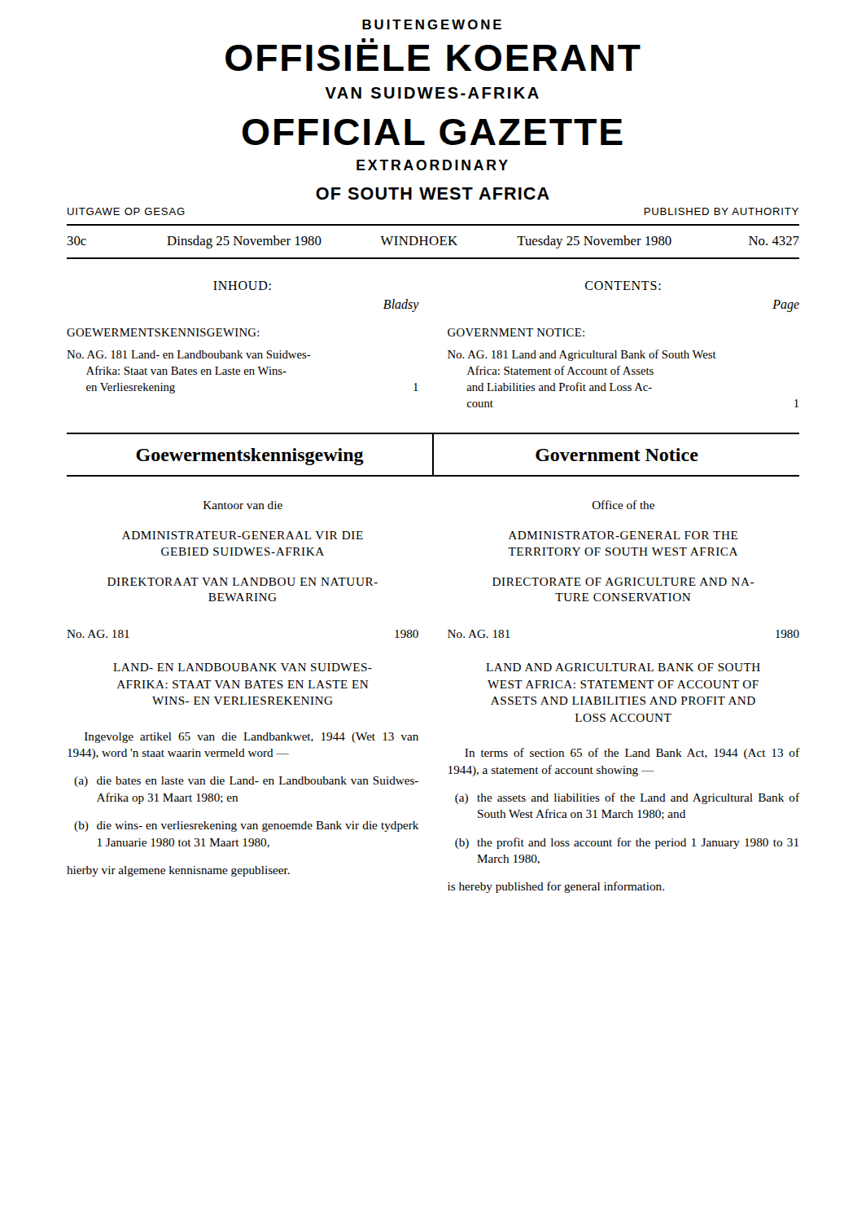BUITENGEWONE
OFFISIËLE KOERANT
VAN SUIDWES-AFRIKA
OFFICIAL GAZETTE
EXTRAORDINARY
OF SOUTH WEST AFRICA
UITGAWE OP GESAG PUBLISHED BY AUTHORITY
30c Dinsdag 25 November 1980 WINDHOEK Tuesday 25 November 1980 No. 4327
INHOUD:
Bladsy
GOEWERMENTSKENNISGEWING:
No. AG. 181 Land- en Landboubank van Suidwes- Afrika: Staat van Bates en Laste en Wins- en Verliesrekening
1
CONTENTS:
Page
GOVERNMENT NOTICE:
No. AG. 181 Land and Agricultural Bank of South West Africa: Statement of Account of Assets and Liabilities and Profit and Loss Ac- count
1
Goewermentskennisgewing
Government Notice
Kantoor van die
ADMINISTRATEUR-GENERAAL VIR DIE
GEBIED SUIDWES-AFRIKA
DIREKTORAAT VAN LANDBOU EN NATUUR-
BEWARING
No. AG. 181 1980
LAND- EN LANDBOUBANK VAN SUIDWES-
AFRIKA: STAAT VAN BATES EN LASTE EN
WINS- EN VERLIESREKENING
Ingevolge artikel 65 van die Landbankwet, 1944 (Wet 13 van 1944), word 'n staat waarin vermeld word —
(a) die bates en laste van die Land- en Landboubank van Suidwes-Afrika op 31 Maart 1980; en
(b) die wins- en verliesrekening van genoemde Bank vir die tydperk 1 Januarie 1980 tot 31 Maart 1980,
hierby vir algemene kennisname gepubliseer.
Office of the
ADMINISTRATOR-GENERAL FOR THE
TERRITORY OF SOUTH WEST AFRICA
DIRECTORATE OF AGRICULTURE AND NA-
TURE CONSERVATION
No. AG. 181 1980
LAND AND AGRICULTURAL BANK OF SOUTH
WEST AFRICA: STATEMENT OF ACCOUNT OF
ASSETS AND LIABILITIES AND PROFIT AND
LOSS ACCOUNT
In terms of section 65 of the Land Bank Act, 1944 (Act 13 of 1944), a statement of account showing —
(a) the assets and liabilities of the Land and Agricultural Bank of South West Africa on 31 March 1980; and
(b) the profit and loss account for the period 1 January 1980 to 31 March 1980,
is hereby published for general information.